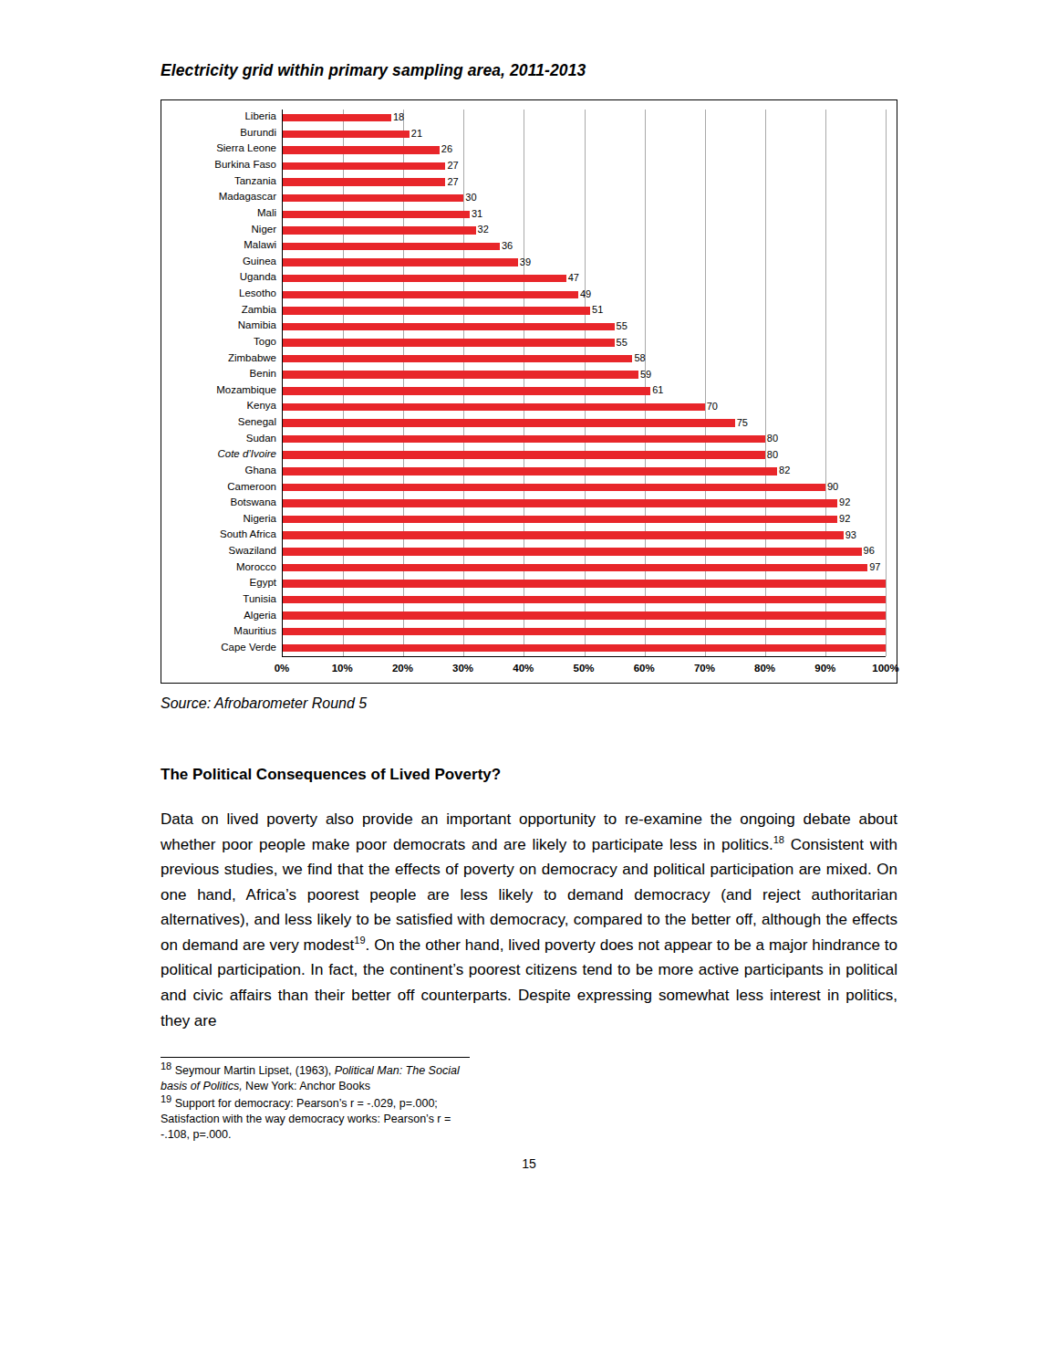Electricity grid within primary sampling area, 2011-2013
Liberia
Burundi
Sierra Leone
Burkina Faso
Tanzania
Madagascar
Mali
Niger
Malawi
Guinea
Uganda
Lesotho
Zambia
Namibia
Togo
Zimbabwe
Benin
Mozambique
Kenya
Senegal
Sudan
Cote d’Ivoire
Ghana
Cameroon
Botswana
Nigeria
South Africa
Swaziland
Morocco
Egypt
Tunisia
Algeria
Mauritius
Cape Verde
18
21
26
27
27
30
31
32
36
39
47
49
51
55
55
58
59
61
70
75
80
80
82
90
92
92
93
96
97
0% 10% 20% 30% 40% 50% 60% 70% 80% 90% 100%
Source: Afrobarometer Round 5
The Political Consequences of Lived Poverty?
Data on lived poverty also provide an important opportunity to re-examine the ongoing debate about whether poor people make poor democrats and are likely to participate less in politics.18 Consistent with previous studies, we find that the effects of poverty on democracy and political participation are mixed. On one hand, Africa’s poorest people are less likely to demand democracy (and reject authoritarian alternatives), and less likely to be satisfied with democracy, compared to the better off, although the effects on demand are very modest19. On the other hand, lived poverty does not appear to be a major hindrance to political participation. In fact, the continent’s poorest citizens tend to be more active participants in political and civic affairs than their better off counterparts. Despite expressing somewhat less interest in politics, they are
18 Seymour Martin Lipset, (1963), Political Man: The Social basis of Politics, New York: Anchor Books
19 Support for democracy: Pearson’s r = -.029, p=.000; Satisfaction with the way democracy works: Pearson’s r = -.108, p=.000.
15